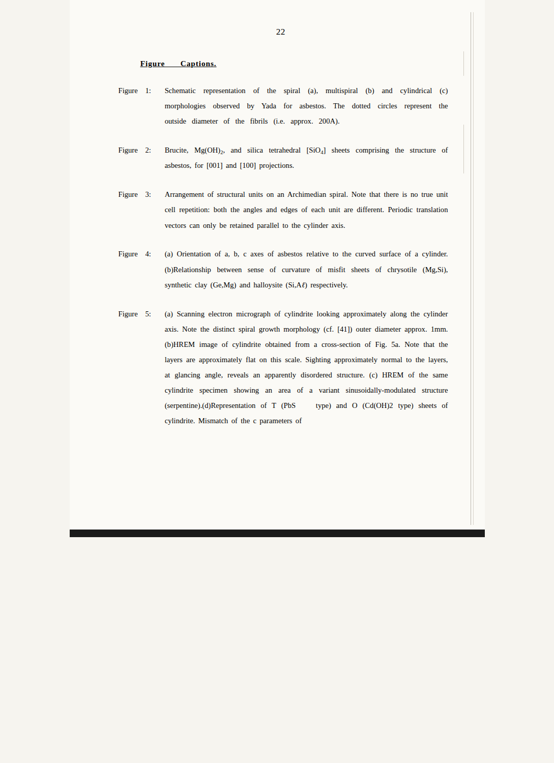22
Figure Captions.
Figure 1:
Schematic representation of the spiral (a), multispiral (b) and cylindrical (c) morphologies observed by Yada for asbestos. The dotted circles represent the outside diameter of the fibrils (i.e. approx. 200A).
Figure 2:
Brucite, Mg(OH)2, and silica tetrahedral [SiO4] sheets comprising the structure of asbestos, for [001] and [100] projections.
Figure 3:
Arrangement of structural units on an Archimedian spiral. Note that there is no true unit cell repetition: both the angles and edges of each unit are different. Periodic translation vectors can only be retained parallel to the cylinder axis.
Figure 4:
(a) Orientation of a, b, c axes of asbestos relative to the curved surface of a cylinder. (b)Relationship between sense of curvature of misfit sheets of chrysotile (Mg,Si), synthetic clay (Ge,Mg) and halloysite (Si,Aℓ) respectively.
Figure 5:
(a) Scanning electron micrograph of cylindrite looking approximately along the cylinder axis. Note the distinct spiral growth morphology (cf. [41]) outer diameter approx. 1mm.(b)HREM image of cylindrite obtained from a cross-section of Fig. 5a. Note that the layers are approximately flat on this scale. Sighting approximately normal to the layers, at glancing angle, reveals an apparently disordered structure. (c) HREM of the same cylindrite specimen showing an area of a variant sinusoidally-modulated structure (serpentine).(d)Representation of T (PbS type) and O (Cd(OH)2 type) sheets of cylindrite. Mismatch of the c parameters of